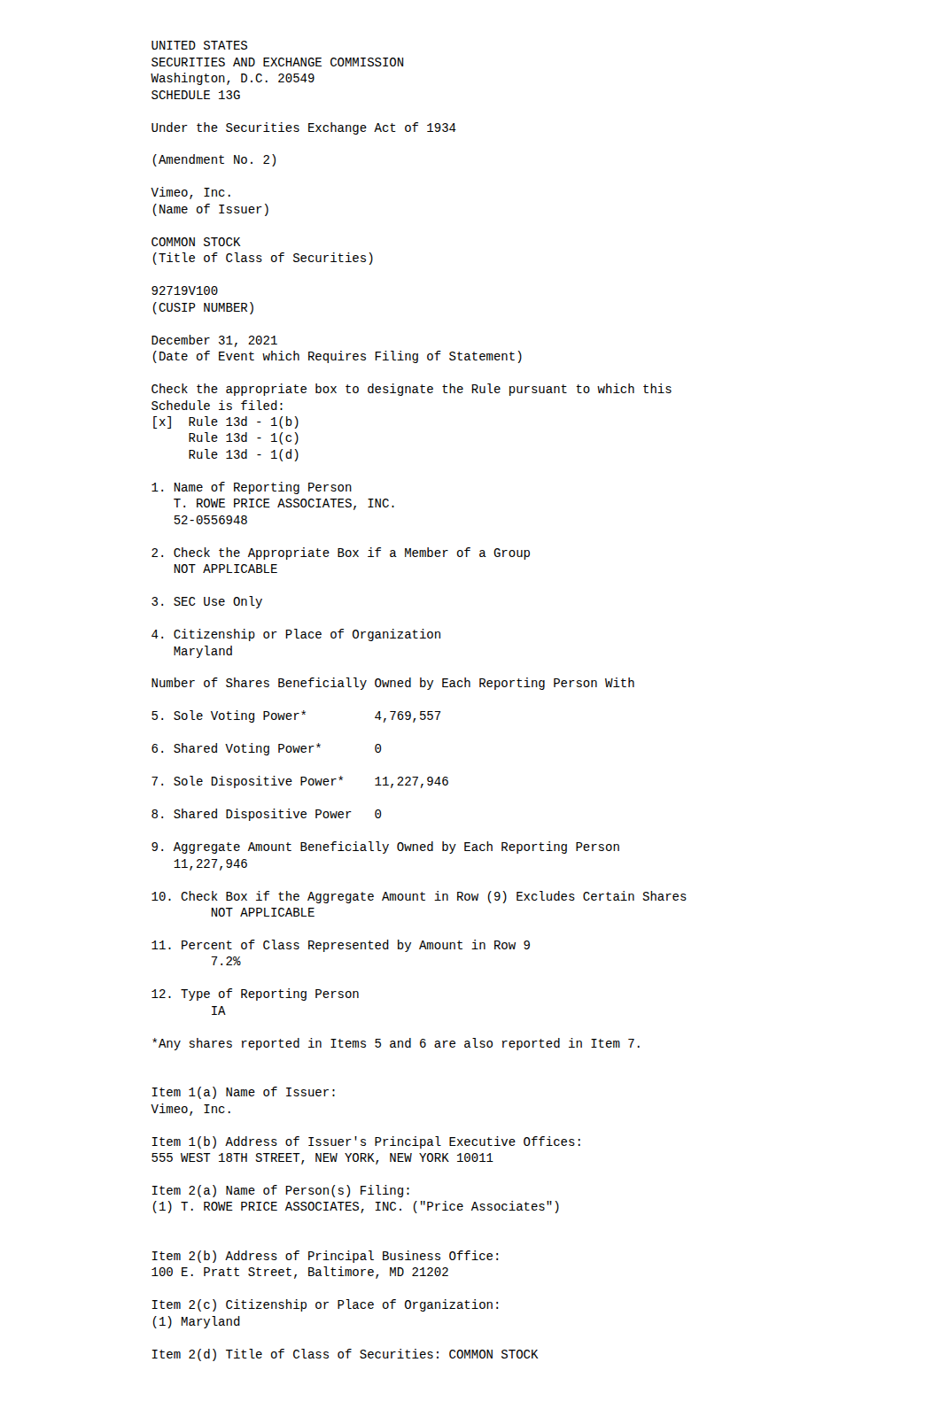UNITED STATES
SECURITIES AND EXCHANGE COMMISSION
Washington, D.C. 20549
SCHEDULE 13G

Under the Securities Exchange Act of 1934

(Amendment No. 2)

Vimeo, Inc.
(Name of Issuer)

COMMON STOCK
(Title of Class of Securities)

92719V100
(CUSIP NUMBER)

December 31, 2021
(Date of Event which Requires Filing of Statement)

Check the appropriate box to designate the Rule pursuant to which this
Schedule is filed:
[x]  Rule 13d - 1(b)
     Rule 13d - 1(c)
     Rule 13d - 1(d)

1. Name of Reporting Person
   T. ROWE PRICE ASSOCIATES, INC.
   52-0556948

2. Check the Appropriate Box if a Member of a Group
   NOT APPLICABLE

3. SEC Use Only

4. Citizenship or Place of Organization
   Maryland

Number of Shares Beneficially Owned by Each Reporting Person With

5. Sole Voting Power*         4,769,557

6. Shared Voting Power*       0

7. Sole Dispositive Power*    11,227,946

8. Shared Dispositive Power   0

9. Aggregate Amount Beneficially Owned by Each Reporting Person
   11,227,946

10. Check Box if the Aggregate Amount in Row (9) Excludes Certain Shares
        NOT APPLICABLE

11. Percent of Class Represented by Amount in Row 9
        7.2%

12. Type of Reporting Person
        IA

*Any shares reported in Items 5 and 6 are also reported in Item 7.


Item 1(a) Name of Issuer:
Vimeo, Inc.

Item 1(b) Address of Issuer's Principal Executive Offices:
555 WEST 18TH STREET, NEW YORK, NEW YORK 10011

Item 2(a) Name of Person(s) Filing:
(1) T. ROWE PRICE ASSOCIATES, INC. ("Price Associates")


Item 2(b) Address of Principal Business Office:
100 E. Pratt Street, Baltimore, MD 21202

Item 2(c) Citizenship or Place of Organization:
(1) Maryland

Item 2(d) Title of Class of Securities: COMMON STOCK